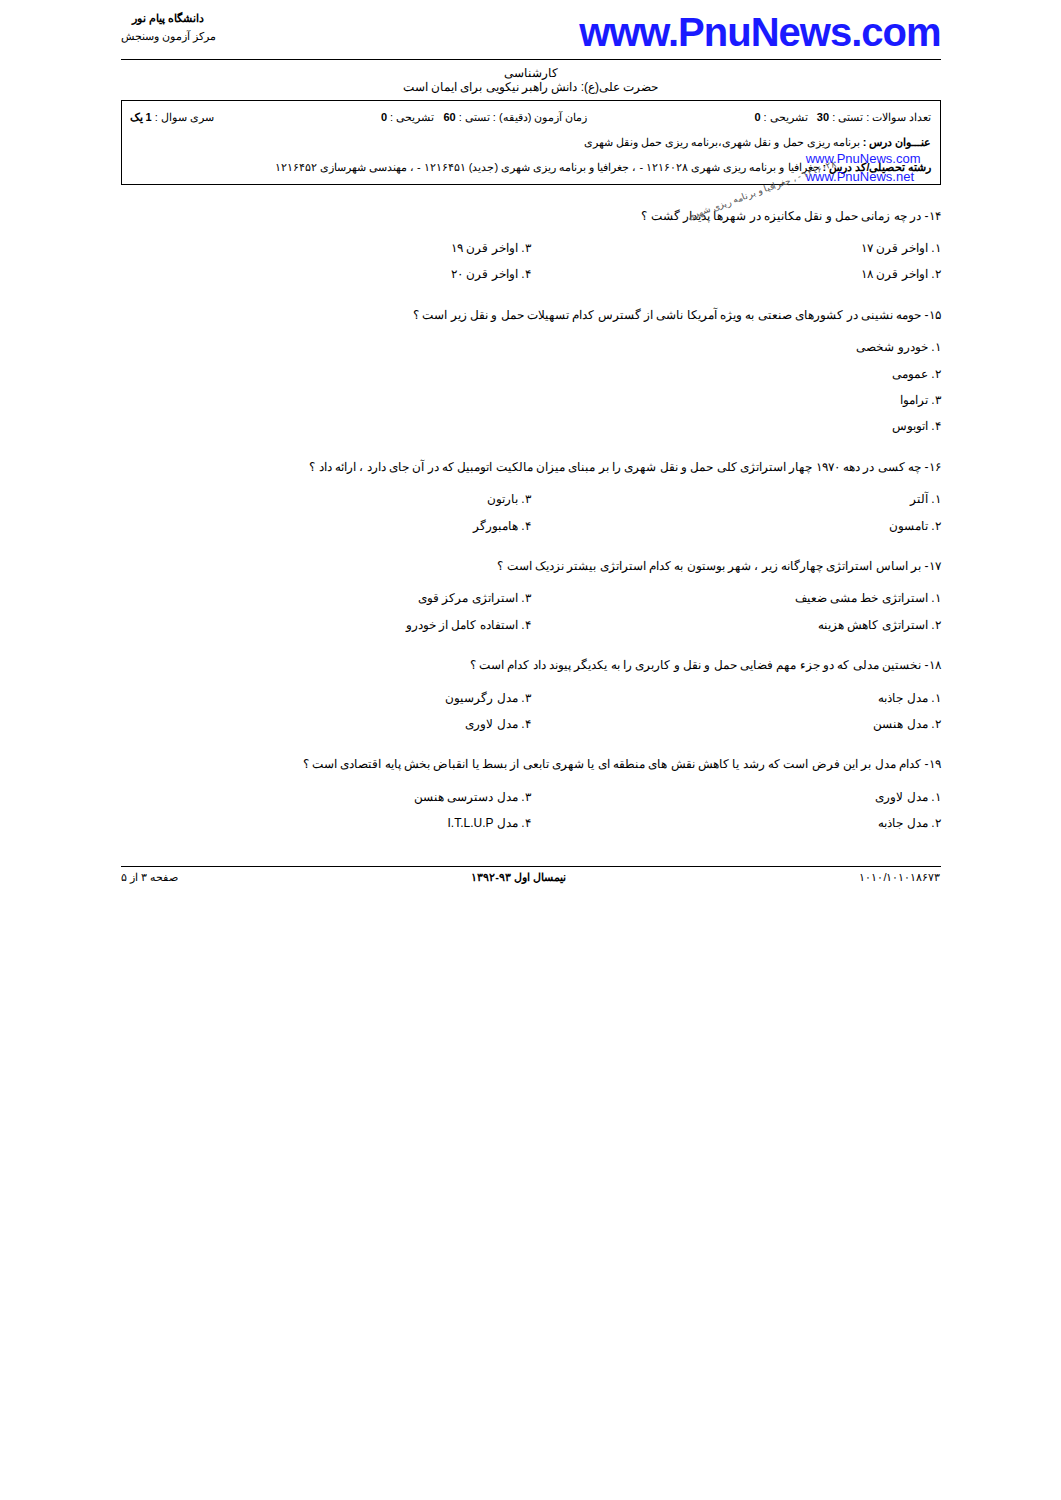www.PnuNews.com
دانشگاه پیام نور
مرکز آزمون وسنجش
کارشناسی
حضرت علی(ع): دانش راهبر نیکویی برای ایمان است
تعداد سوالات : تستی : 30 تشریحی : 0
زمان آزمون (دقیقه) : تستی : 60 تشریحی : 0
سری سوال : 1 یک
عنـــوان درس : برنامه ریزی حمل و نقل شهری،برنامه ریزی حمل ونقل شهری
رشته تحصیلی/کد درس : جغرافیا و برنامه ریزی شهری ۱۲۱۶۰۲۸ - ، جغرافیا و برنامه ریزی شهری (جدید) ۱۲۱۶۴۵۱ - ، مهندسی شهرسازی ۱۲۱۶۴۵۲
www.PnuNews.com
www.PnuNews.net
۱۲۱۶۰۲۸ - ، جغرافیا و برنامه ریزی شهری
۱۴- در چه زمانی حمل و نقل مکانیزه در شهرها پدیدار گشت ؟
۱. اواخر قرن ۱۷
۲. اواخر قرن ۱۸
۳. اواخر قرن ۱۹
۴. اواخر قرن ۲۰
۱۵- حومه نشینی در کشورهای صنعتی به ویژه آمریکا ناشی از گسترس کدام تسهیلات حمل و نقل زیر است ؟
۱. خودرو شخصی
۲. عمومی
۳. تراموا
۴. اتوبوس
۱۶- چه کسی در دهه ۱۹۷۰ چهار استراتژی کلی حمل و نقل شهری را بر مبنای میزان مالکیت اتومبیل که در آن جای دارد ، ارائه داد ؟
۱. آلتر
۲. تامسون
۳. بارتون
۴. هامبورگر
۱۷- بر اساس استراتژی چهارگانه زیر ، شهر بوستون به کدام استراتژی بیشتر نزدیک است ؟
۱. استراتژی خط مشی ضعیف
۲. استراتژی کاهش هزینه
۳. استراتژی مرکز قوی
۴. استفاده کامل از خودرو
۱۸- نخستین مدلی که دو جزء مهم فضایی حمل و نقل و کاربری را به یکدیگر پیوند داد کدام است ؟
۱. مدل جاذبه
۲. مدل هنسن
۳. مدل رگرسیون
۴. مدل لاوری
۱۹- کدام مدل بر این فرض است که رشد یا کاهش نقش های منطقه ای یا شهری تابعی از بسط یا انقباض بخش پایه اقتصادی است ؟
۱. مدل لاوری
۲. مدل جاذبه
۳. مدل دسترسی هنسن
۴. مدل I.T.L.U.P
۱۰۱۰/۱۰۱۰۱۸۶۷۳
نیمسال اول ۹۳-۱۳۹۲
صفحه ۳ از ۵